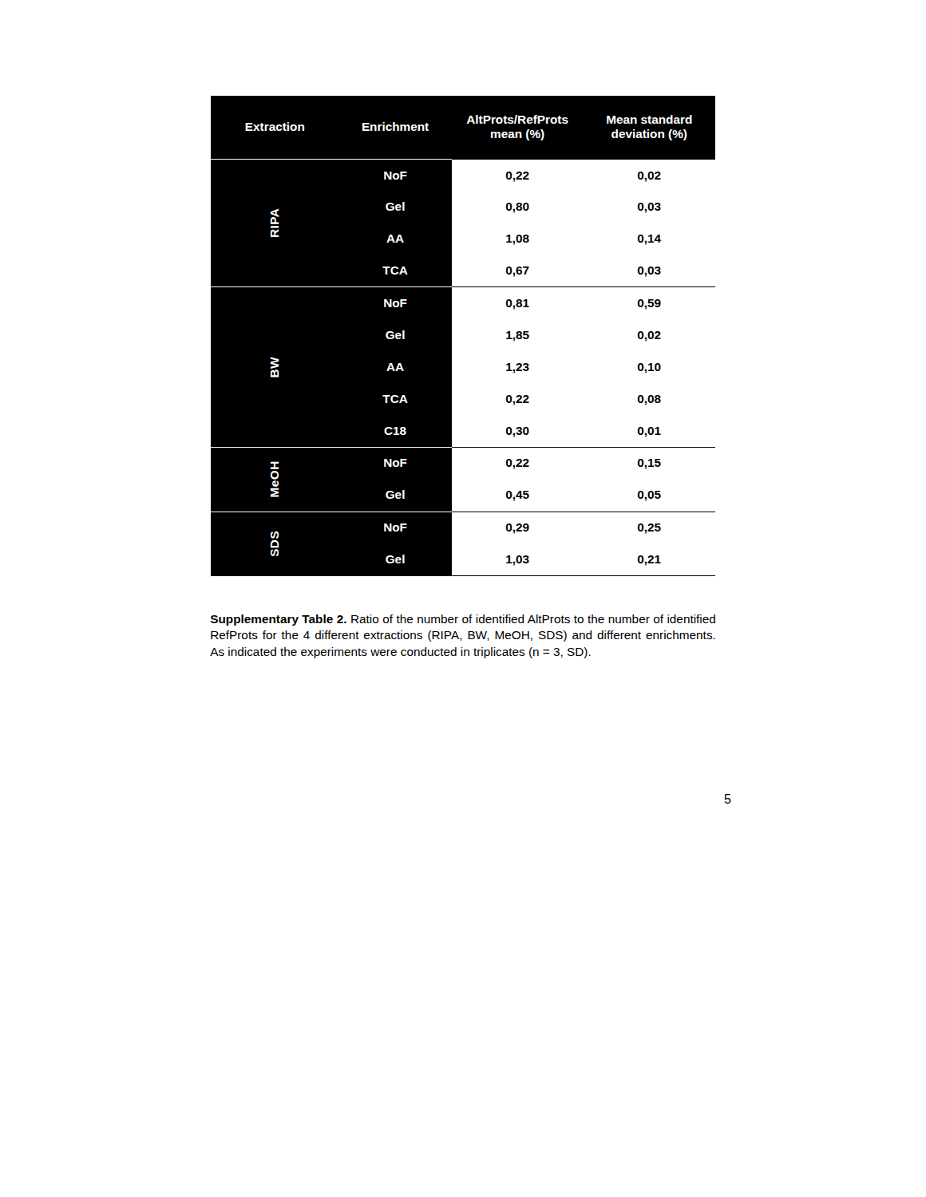| Extraction | Enrichment | AltProts/RefProts mean (%) | Mean standard deviation (%) |
| --- | --- | --- | --- |
| RIPA | NoF | 0,22 | 0,02 |
| Gel | 0,80 | 0,03 |
| AA | 1,08 | 0,14 |
| TCA | 0,67 | 0,03 |
| BW | NoF | 0,81 | 0,59 |
| Gel | 1,85 | 0,02 |
| AA | 1,23 | 0,10 |
| TCA | 0,22 | 0,08 |
| C18 | 0,30 | 0,01 |
| MeOH | NoF | 0,22 | 0,15 |
| Gel | 0,45 | 0,05 |
| SDS | NoF | 0,29 | 0,25 |
| Gel | 1,03 | 0,21 |
Supplementary Table 2. Ratio of the number of identified AltProts to the number of identified RefProts for the 4 different extractions (RIPA, BW, MeOH, SDS) and different enrichments. As indicated the experiments were conducted in triplicates (n = 3, SD).
5